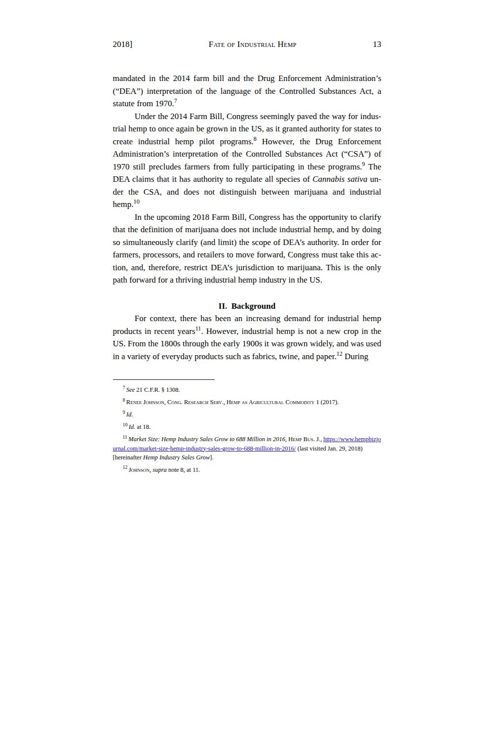2018] Fate of Industrial Hemp 13
mandated in the 2014 farm bill and the Drug Enforcement Administration’s (“DEA”) interpretation of the language of the Controlled Substances Act, a statute from 1970.7
Under the 2014 Farm Bill, Congress seemingly paved the way for industrial hemp to once again be grown in the US, as it granted authority for states to create industrial hemp pilot programs.8 However, the Drug Enforcement Administration’s interpretation of the Controlled Substances Act (“CSA”) of 1970 still precludes farmers from fully participating in these programs.9 The DEA claims that it has authority to regulate all species of Cannabis sativa under the CSA, and does not distinguish between marijuana and industrial hemp.10
In the upcoming 2018 Farm Bill, Congress has the opportunity to clarify that the definition of marijuana does not include industrial hemp, and by doing so simultaneously clarify (and limit) the scope of DEA’s authority. In order for farmers, processors, and retailers to move forward, Congress must take this action, and, therefore, restrict DEA’s jurisdiction to marijuana. This is the only path forward for a thriving industrial hemp industry in the US.
II. Background
For context, there has been an increasing demand for industrial hemp products in recent years11. However, industrial hemp is not a new crop in the US. From the 1800s through the early 1900s it was grown widely, and was used in a variety of everyday products such as fabrics, twine, and paper.12 During
7See 21 C.F.R. § 1308.
8Renee Johnson, Cong. Research Serv., Hemp as Agricultural Commodity 1 (2017).
9Id.
10Id. at 18.
11Market Size: Hemp Industry Sales Grow to 688 Million in 2016, Hemp Bus. J., https://www.hempbizjournal.com/market-size-hemp-industry-sales-grow-to-688-million-in-2016/ (last visited Jan. 29, 2018) [hereinafter Hemp Industry Sales Grow].
12Johnson, supra note 8, at 11.